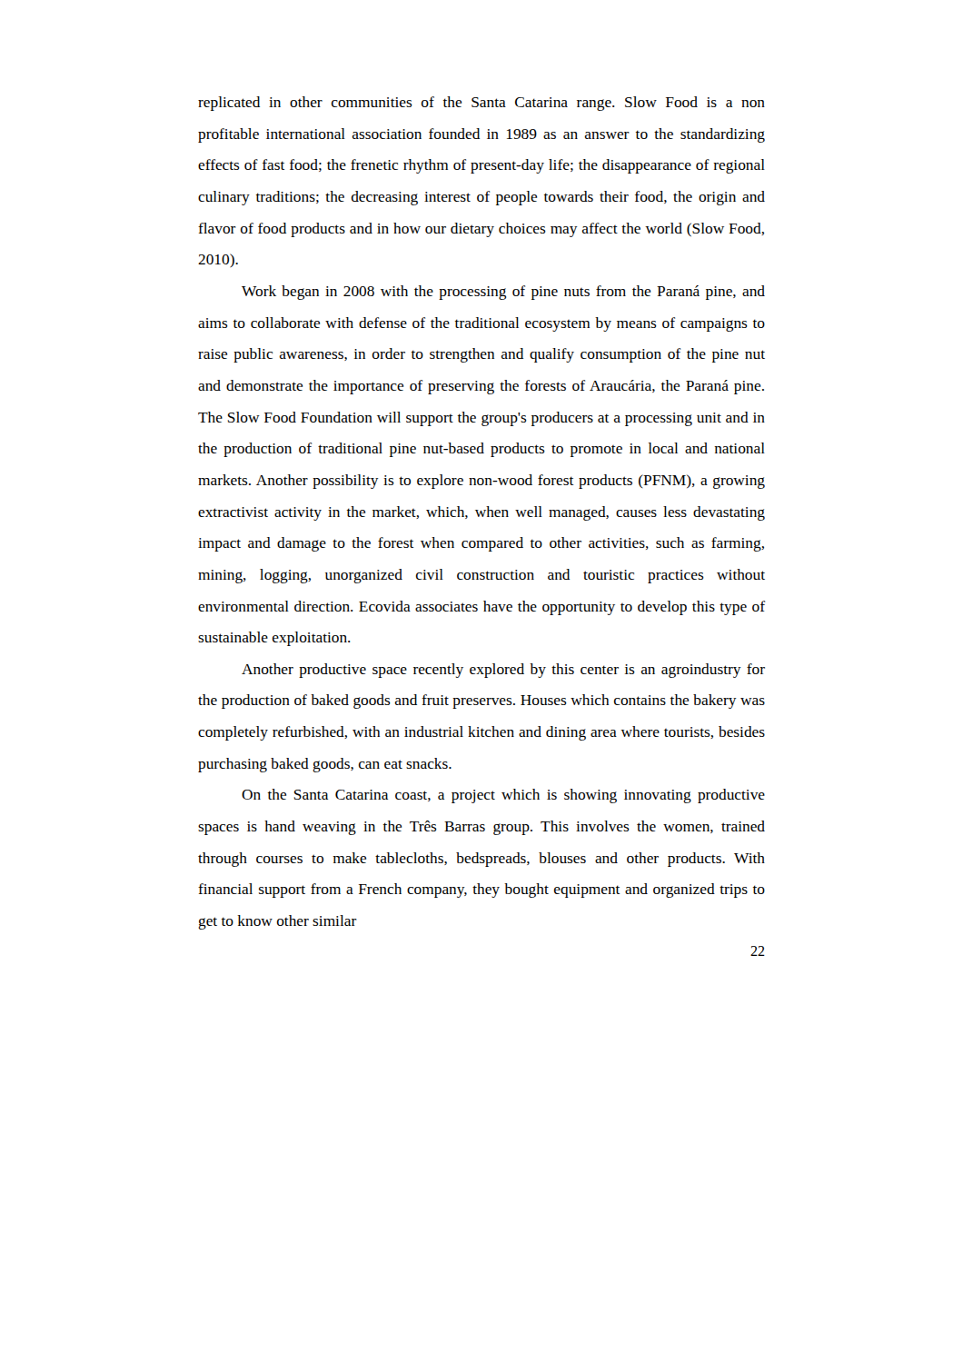replicated in other communities of the Santa Catarina range. Slow Food is a non profitable international association founded in 1989 as an answer to the standardizing effects of fast food; the frenetic rhythm of present-day life; the disappearance of regional culinary traditions; the decreasing interest of people towards their food, the origin and flavor of food products and in how our dietary choices may affect the world (Slow Food, 2010).
Work began in 2008 with the processing of pine nuts from the Paraná pine, and aims to collaborate with defense of the traditional ecosystem by means of campaigns to raise public awareness, in order to strengthen and qualify consumption of the pine nut and demonstrate the importance of preserving the forests of Araucária, the Paraná pine. The Slow Food Foundation will support the group's producers at a processing unit and in the production of traditional pine nut-based products to promote in local and national markets. Another possibility is to explore non-wood forest products (PFNM), a growing extractivist activity in the market, which, when well managed, causes less devastating impact and damage to the forest when compared to other activities, such as farming, mining, logging, unorganized civil construction and touristic practices without environmental direction. Ecovida associates have the opportunity to develop this type of sustainable exploitation.
Another productive space recently explored by this center is an agroindustry for the production of baked goods and fruit preserves. Houses which contains the bakery was completely refurbished, with an industrial kitchen and dining area where tourists, besides purchasing baked goods, can eat snacks.
On the Santa Catarina coast, a project which is showing innovating productive spaces is hand weaving in the Três Barras group. This involves the women, trained through courses to make tablecloths, bedspreads, blouses and other products. With financial support from a French company, they bought equipment and organized trips to get to know other similar
22